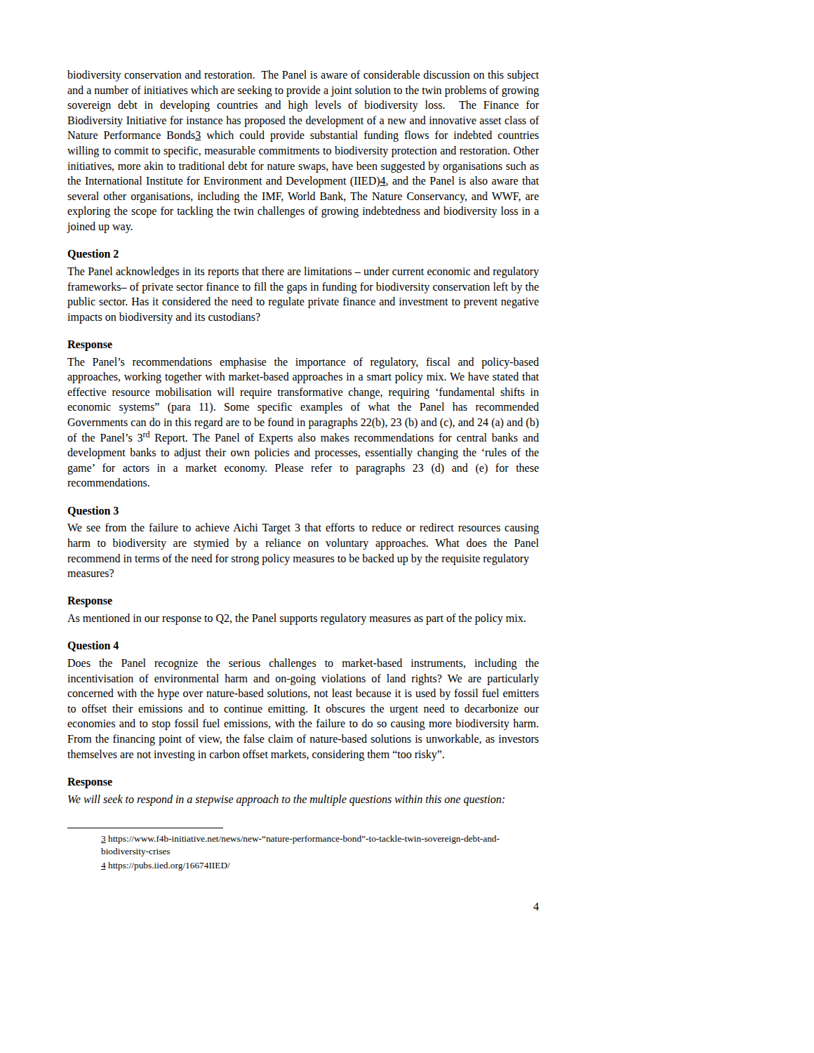biodiversity conservation and restoration. The Panel is aware of considerable discussion on this subject and a number of initiatives which are seeking to provide a joint solution to the twin problems of growing sovereign debt in developing countries and high levels of biodiversity loss. The Finance for Biodiversity Initiative for instance has proposed the development of a new and innovative asset class of Nature Performance Bonds3 which could provide substantial funding flows for indebted countries willing to commit to specific, measurable commitments to biodiversity protection and restoration. Other initiatives, more akin to traditional debt for nature swaps, have been suggested by organisations such as the International Institute for Environment and Development (IIED)4, and the Panel is also aware that several other organisations, including the IMF, World Bank, The Nature Conservancy, and WWF, are exploring the scope for tackling the twin challenges of growing indebtedness and biodiversity loss in a joined up way.
Question 2
The Panel acknowledges in its reports that there are limitations – under current economic and regulatory frameworks– of private sector finance to fill the gaps in funding for biodiversity conservation left by the public sector. Has it considered the need to regulate private finance and investment to prevent negative impacts on biodiversity and its custodians?
Response
The Panel’s recommendations emphasise the importance of regulatory, fiscal and policy-based approaches, working together with market-based approaches in a smart policy mix. We have stated that effective resource mobilisation will require transformative change, requiring ‘fundamental shifts in economic systems” (para 11). Some specific examples of what the Panel has recommended Governments can do in this regard are to be found in paragraphs 22(b), 23 (b) and (c), and 24 (a) and (b) of the Panel’s 3rd Report. The Panel of Experts also makes recommendations for central banks and development banks to adjust their own policies and processes, essentially changing the ‘rules of the game’ for actors in a market economy. Please refer to paragraphs 23 (d) and (e) for these recommendations.
Question 3
We see from the failure to achieve Aichi Target 3 that efforts to reduce or redirect resources causing harm to biodiversity are stymied by a reliance on voluntary approaches. What does the Panel recommend in terms of the need for strong policy measures to be backed up by the requisite regulatory
measures?
Response
As mentioned in our response to Q2, the Panel supports regulatory measures as part of the policy mix.
Question 4
Does the Panel recognize the serious challenges to market-based instruments, including the incentivisation of environmental harm and on-going violations of land rights? We are particularly concerned with the hype over nature-based solutions, not least because it is used by fossil fuel emitters to offset their emissions and to continue emitting. It obscures the urgent need to decarbonize our economies and to stop fossil fuel emissions, with the failure to do so causing more biodiversity harm. From the financing point of view, the false claim of nature-based solutions is unworkable, as investors themselves are not investing in carbon offset markets, considering them “too risky”.
Response
We will seek to respond in a stepwise approach to the multiple questions within this one question:
3 https://www.f4b-initiative.net/news/new-“nature-performance-bond”-to-tackle-twin-sovereign-debt-and-biodiversity-crises
4 https://pubs.iied.org/16674IIED/
4